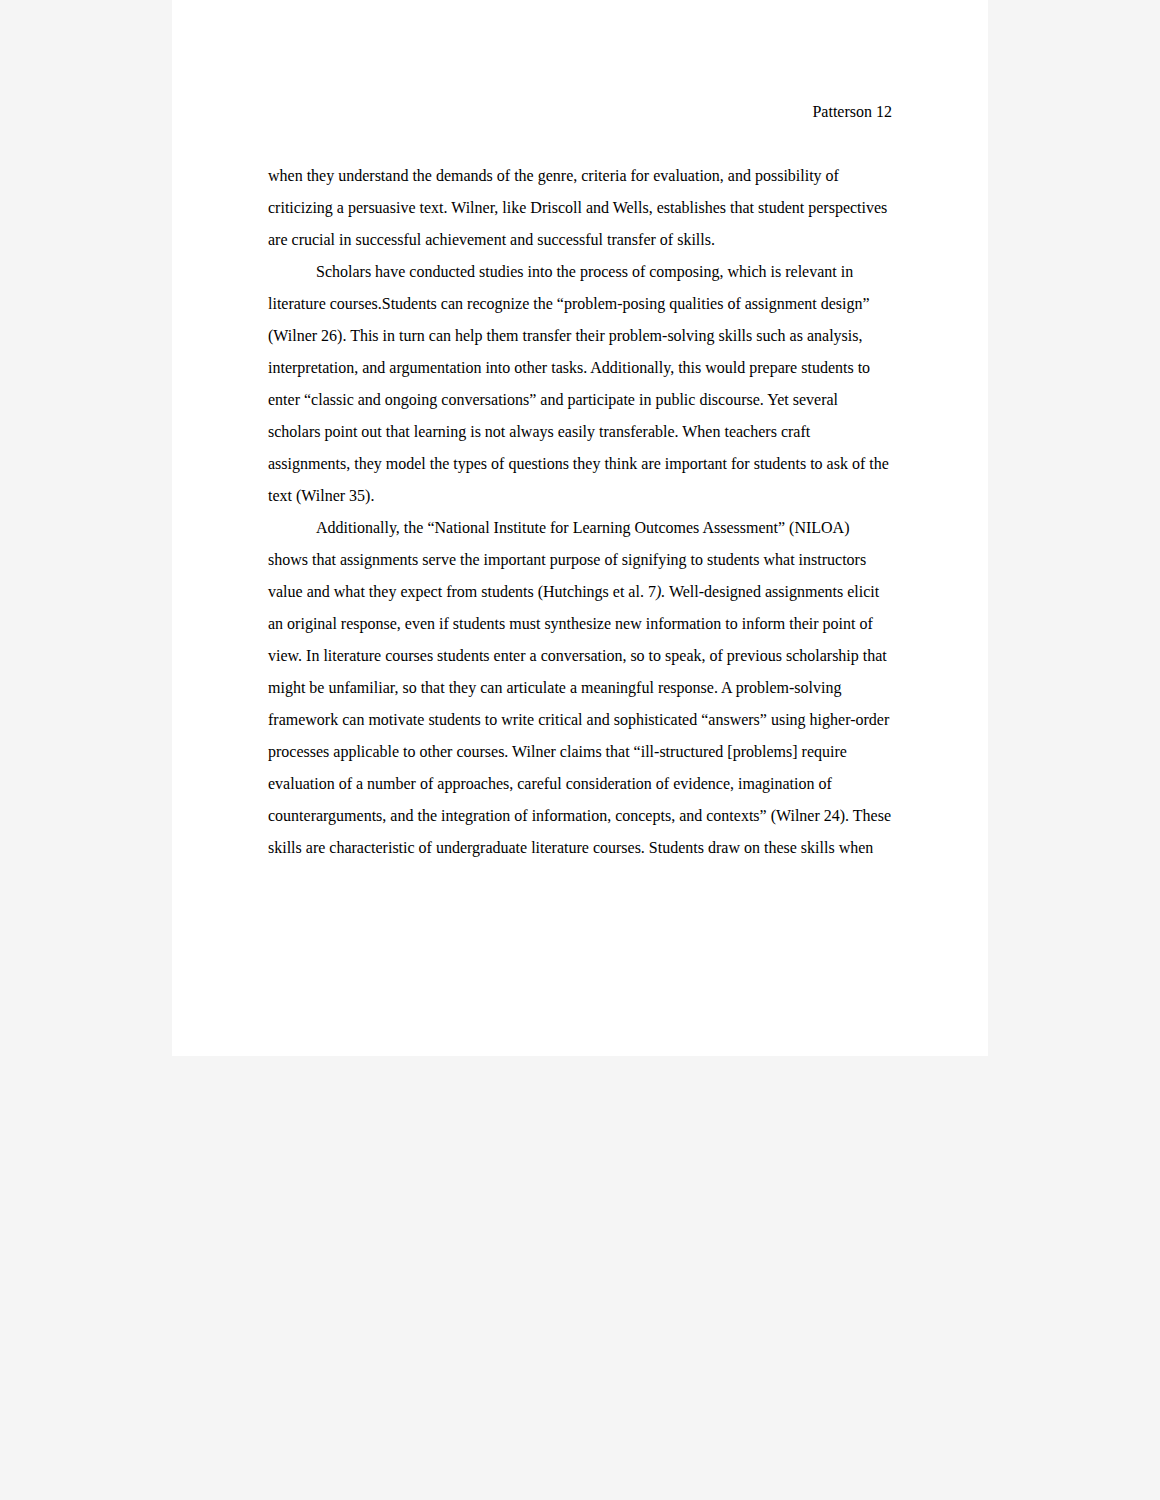Patterson 12
when they understand the demands of the genre, criteria for evaluation, and possibility of criticizing a persuasive text. Wilner, like Driscoll and Wells, establishes that student perspectives are crucial in successful achievement and successful transfer of skills.
Scholars have conducted studies into the process of composing, which is relevant in literature courses.Students can recognize the “problem-posing qualities of assignment design” (Wilner 26). This in turn can help them transfer their problem-solving skills such as analysis, interpretation, and argumentation into other tasks. Additionally, this would prepare students to enter “classic and ongoing conversations” and participate in public discourse. Yet several scholars point out that learning is not always easily transferable. When teachers craft assignments, they model the types of questions they think are important for students to ask of the text (Wilner 35).
Additionally, the “National Institute for Learning Outcomes Assessment” (NILOA) shows that assignments serve the important purpose of signifying to students what instructors value and what they expect from students (Hutchings et al. 7). Well-designed assignments elicit an original response, even if students must synthesize new information to inform their point of view. In literature courses students enter a conversation, so to speak, of previous scholarship that might be unfamiliar, so that they can articulate a meaningful response. A problem-solving framework can motivate students to write critical and sophisticated “answers” using higher-order processes applicable to other courses. Wilner claims that “ill-structured [problems] require evaluation of a number of approaches, careful consideration of evidence, imagination of counterarguments, and the integration of information, concepts, and contexts” (Wilner 24). These skills are characteristic of undergraduate literature courses. Students draw on these skills when